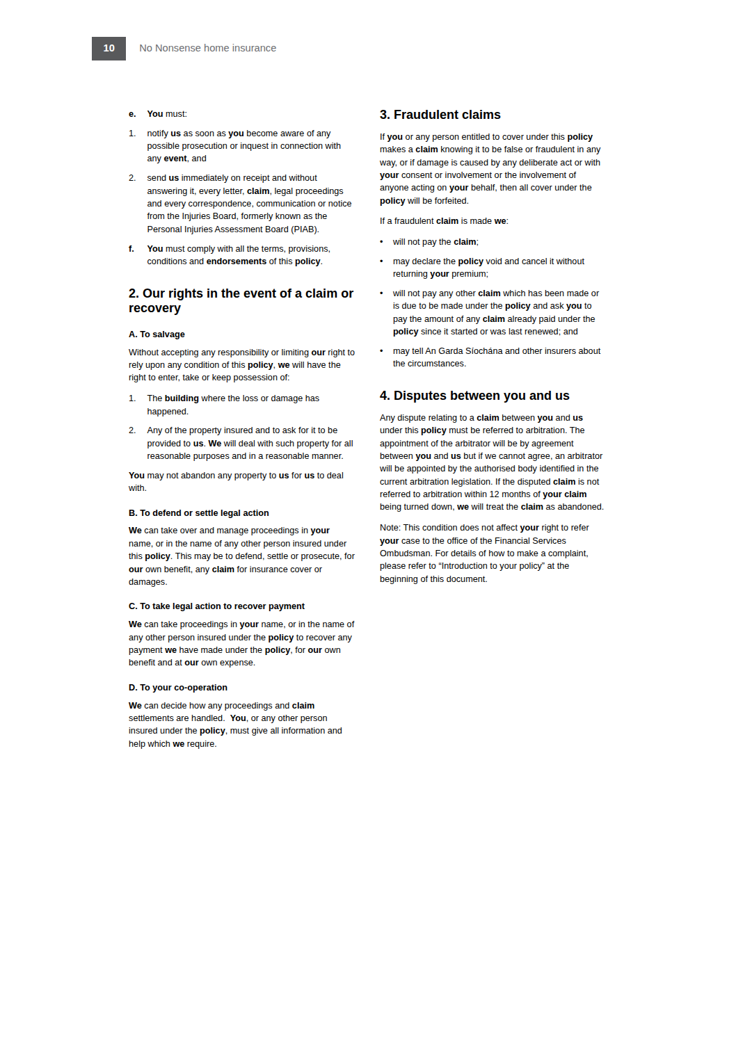10
No Nonsense home insurance
e. You must:
1. notify us as soon as you become aware of any possible prosecution or inquest in connection with any event, and
2. send us immediately on receipt and without answering it, every letter, claim, legal proceedings and every correspondence, communication or notice from the Injuries Board, formerly known as the Personal Injuries Assessment Board (PIAB).
f. You must comply with all the terms, provisions, conditions and endorsements of this policy.
2. Our rights in the event of a claim or recovery
A. To salvage
Without accepting any responsibility or limiting our right to rely upon any condition of this policy, we will have the right to enter, take or keep possession of:
1. The building where the loss or damage has happened.
2. Any of the property insured and to ask for it to be provided to us. We will deal with such property for all reasonable purposes and in a reasonable manner.
You may not abandon any property to us for us to deal with.
B. To defend or settle legal action
We can take over and manage proceedings in your name, or in the name of any other person insured under this policy. This may be to defend, settle or prosecute, for our own benefit, any claim for insurance cover or damages.
C. To take legal action to recover payment
We can take proceedings in your name, or in the name of any other person insured under the policy to recover any payment we have made under the policy, for our own benefit and at our own expense.
D. To your co-operation
We can decide how any proceedings and claim settlements are handled. You, or any other person insured under the policy, must give all information and help which we require.
3. Fraudulent claims
If you or any person entitled to cover under this policy makes a claim knowing it to be false or fraudulent in any way, or if damage is caused by any deliberate act or with your consent or involvement or the involvement of anyone acting on your behalf, then all cover under the policy will be forfeited.
If a fraudulent claim is made we:
will not pay the claim;
may declare the policy void and cancel it without returning your premium;
will not pay any other claim which has been made or is due to be made under the policy and ask you to pay the amount of any claim already paid under the policy since it started or was last renewed; and
may tell An Garda Síochána and other insurers about the circumstances.
4. Disputes between you and us
Any dispute relating to a claim between you and us under this policy must be referred to arbitration. The appointment of the arbitrator will be by agreement between you and us but if we cannot agree, an arbitrator will be appointed by the authorised body identified in the current arbitration legislation. If the disputed claim is not referred to arbitration within 12 months of your claim being turned down, we will treat the claim as abandoned.
Note: This condition does not affect your right to refer your case to the office of the Financial Services Ombudsman. For details of how to make a complaint, please refer to “Introduction to your policy” at the beginning of this document.